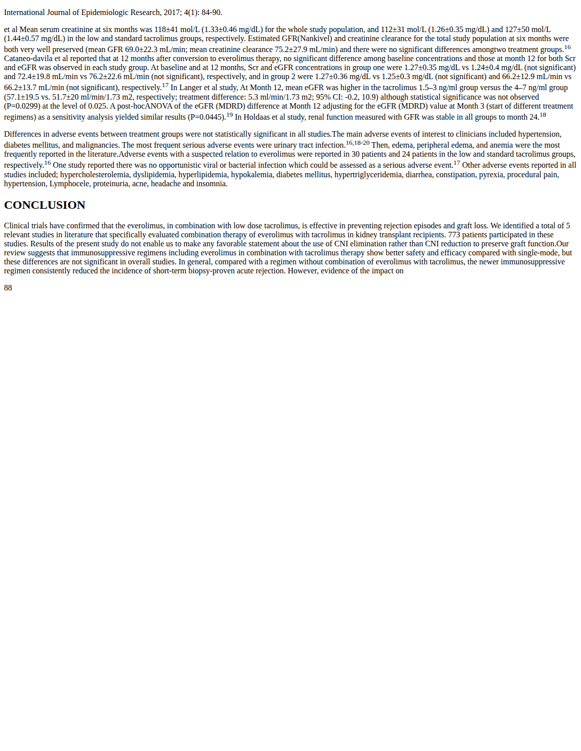International Journal of Epidemiologic Research, 2017; 4(1): 84-90.
et al Mean serum creatinine at six months was 118±41 mol/L (1.33±0.46 mg/dL) for the whole study population, and 112±31 mol/L (1.26±0.35 mg/dL) and 127±50 mol/L (1.44±0.57 mg/dL) in the low and standard tacrolimus groups, respectively. Estimated GFR(Nankivel) and creatinine clearance for the total study population at six months were both very well preserved (mean GFR 69.0±22.3 mL/min; mean creatinine clearance 75.2±27.9 mL/min) and there were no significant differences amongtwo treatment groups.16 Cataneo-davila et al reported that at 12 months after conversion to everolimus therapy, no significant difference among baseline concentrations and those at month 12 for both Scr and eGFR was observed in each study group. At baseline and at 12 months, Scr and eGFR concentrations in group one were 1.27±0.35 mg/dL vs 1.24±0.4 mg/dL (not significant) and 72.4±19.8 mL/min vs 76.2±22.6 mL/min (not significant), respectively, and in group 2 were 1.27±0.36 mg/dL vs 1.25±0.3 mg/dL (not significant) and 66.2±12.9 mL/min vs 66.2±13.7 mL/min (not significant), respectively.17 In Langer et al study, At Month 12, mean eGFR was higher in the tacrolimus 1.5–3 ng/ml group versus the 4–7 ng/ml group (57.1±19.5 vs. 51.7±20 ml/min/1.73 m2, respectively; treatment difference: 5.3 ml/min/1.73 m2; 95% CI: -0.2, 10.9) although statistical significance was not observed (P=0.0299) at the level of 0.025. A post-hocANOVA of the eGFR (MDRD) difference at Month 12 adjusting for the eGFR (MDRD) value at Month 3 (start of different treatment regimens) as a sensitivity analysis yielded similar results (P=0.0445).19 In Holdaas et al study, renal function measured with GFR was stable in all groups to month 24.18
Differences in adverse events between treatment groups were not statistically significant in all studies.The main adverse events of interest to clinicians included hypertension, diabetes mellitus, and malignancies. The most frequent serious adverse events were urinary tract infection.16,18-20 Then, edema, peripheral edema, and anemia were the most frequently reported in the literature.Adverse events with a suspected relation to everolimus were reported in 30 patients and 24 patients in the low and standard tacrolimus groups, respectively.16 One study reported there was no opportunistic viral or bacterial infection which could be assessed as a serious adverse event.17 Other adverse events reported in all studies included; hypercholesterolemia, dyslipidemia, hyperlipidemia, hypokalemia, diabetes mellitus, hypertriglyceridemia, diarrhea, constipation, pyrexia, procedural pain, hypertension, Lymphocele, proteinuria, acne, headache and insomnia.
CONCLUSION
Clinical trials have confirmed that the everolimus, in combination with low dose tacrolimus, is effective in preventing rejection episodes and graft loss. We identified a total of 5 relevant studies in literature that specifically evaluated combination therapy of everolimus with tacrolimus in kidney transplant recipients. 773 patients participated in these studies. Results of the present study do not enable us to make any favorable statement about the use of CNI elimination rather than CNI reduction to preserve graft function.Our review suggests that immunosuppressive regimens including everolimus in combination with tacrolimus therapy show better safety and efficacy compared with single-mode, but these differences are not significant in overall studies. In general, compared with a regimen without combination of everolimus with tacrolimus, the newer immunosuppressive regimen consistently reduced the incidence of short-term biopsy-proven acute rejection. However, evidence of the impact on
88